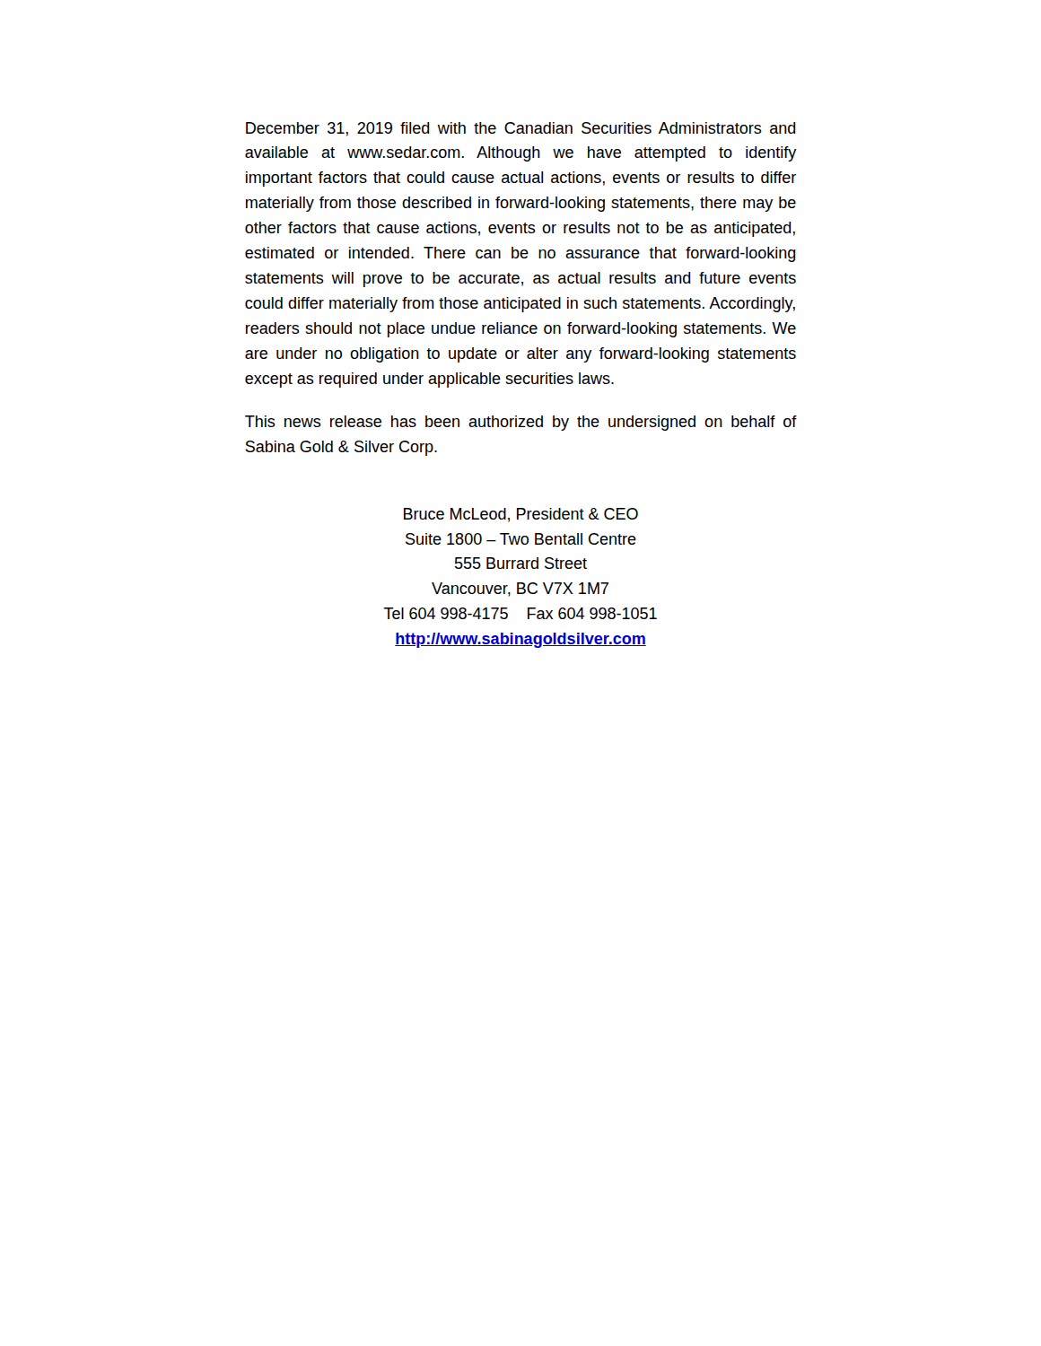December 31, 2019 filed with the Canadian Securities Administrators and available at www.sedar.com. Although we have attempted to identify important factors that could cause actual actions, events or results to differ materially from those described in forward-looking statements, there may be other factors that cause actions, events or results not to be as anticipated, estimated or intended. There can be no assurance that forward-looking statements will prove to be accurate, as actual results and future events could differ materially from those anticipated in such statements. Accordingly, readers should not place undue reliance on forward-looking statements. We are under no obligation to update or alter any forward-looking statements except as required under applicable securities laws.
This news release has been authorized by the undersigned on behalf of Sabina Gold & Silver Corp.
Bruce McLeod, President & CEO
Suite 1800 – Two Bentall Centre
555 Burrard Street
Vancouver, BC V7X 1M7
Tel 604 998-4175 Fax 604 998-1051
http://www.sabinagoldsilver.com